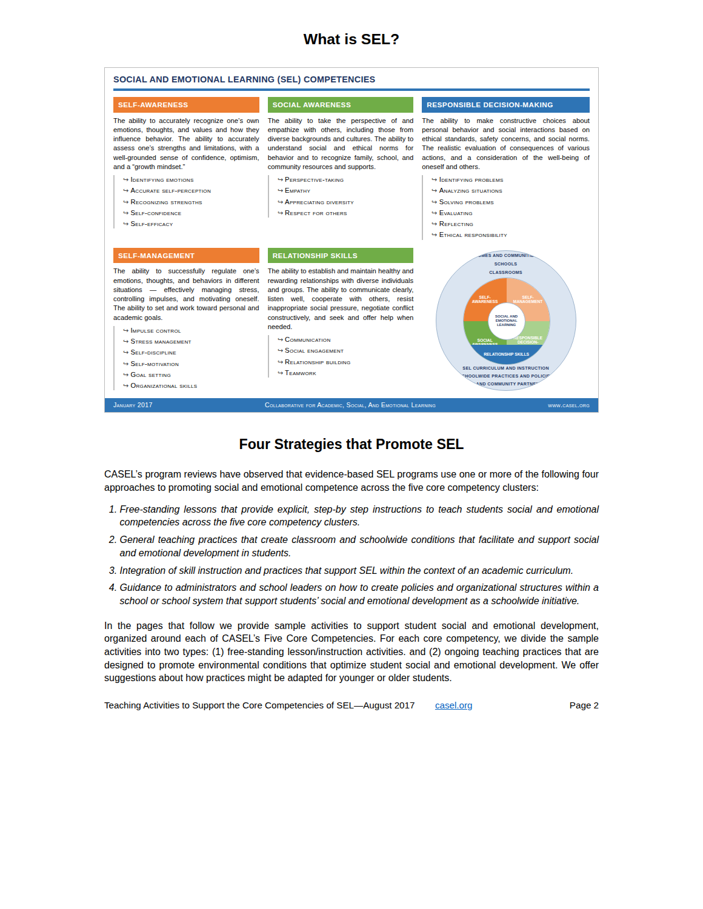What is SEL?
SOCIAL AND EMOTIONAL LEARNING (SEL) COMPETENCIES
SELF-AWARENESS
The ability to accurately recognize one’s own emotions, thoughts, and values and how they influence behavior. The ability to accurately assess one’s strengths and limitations, with a well-grounded sense of confidence, optimism, and a “growth mindset.”
Identifying emotions
Accurate self-perception
Recognizing strengths
Self-confidence
Self-efficacy
SOCIAL AWARENESS
The ability to take the perspective of and empathize with others, including those from diverse backgrounds and cultures. The ability to understand social and ethical norms for behavior and to recognize family, school, and community resources and supports.
Perspective-taking
Empathy
Appreciating diversity
Respect for others
RESPONSIBLE DECISION-MAKING
The ability to make constructive choices about personal behavior and social interactions based on ethical standards, safety concerns, and social norms. The realistic evaluation of consequences of various actions, and a consideration of the well-being of oneself and others.
Identifying problems
Analyzing situations
Solving problems
Evaluating
Reflecting
Ethical responsibility
SELF-MANAGEMENT
The ability to successfully regulate one’s emotions, thoughts, and behaviors in different situations — effectively managing stress, controlling impulses, and motivating oneself. The ability to set and work toward personal and academic goals.
Impulse control
Stress management
Self-discipline
Self-motivation
Goal setting
Organizational skills
RELATIONSHIP SKILLS
The ability to establish and maintain healthy and rewarding relationships with diverse individuals and groups. The ability to communicate clearly, listen well, cooperate with others, resist inappropriate social pressure, negotiate conflict constructively, and seek and offer help when needed.
Communication
Social engagement
Relationship building
Teamwork
Homes and Communities
Schools
Classrooms
Self-
Awareness
Self-
Management
Social
Awareness
Responsible
Decision-
Making
Relationship Skills
Social and Emotional Learning
SEL Curriculum and Instruction
Schoolwide Practices and Policies
Family and Community Partnerships
© CASEL 2017
January 2017
Collaborative for Academic, Social, And Emotional Learning
www.casel.org
Four Strategies that Promote SEL
CASEL’s program reviews have observed that evidence-based SEL programs use one or more of the following four approaches to promoting social and emotional competence across the five core competency clusters:
Free-standing lessons that provide explicit, step-by step instructions to teach students social and emotional competencies across the five core competency clusters.
General teaching practices that create classroom and schoolwide conditions that facilitate and support social and emotional development in students.
Integration of skill instruction and practices that support SEL within the context of an academic curriculum.
Guidance to administrators and school leaders on how to create policies and organizational structures within a school or school system that support students’ social and emotional development as a schoolwide initiative.
In the pages that follow we provide sample activities to support student social and emotional development, organized around each of CASEL’s Five Core Competencies. For each core competency, we divide the sample activities into two types: (1) free-standing lesson/instruction activities. and (2) ongoing teaching practices that are designed to promote environmental conditions that optimize student social and emotional development. We offer suggestions about how practices might be adapted for younger or older students.
Teaching Activities to Support the Core Competencies of SEL—August 2017
casel.org
Page 2